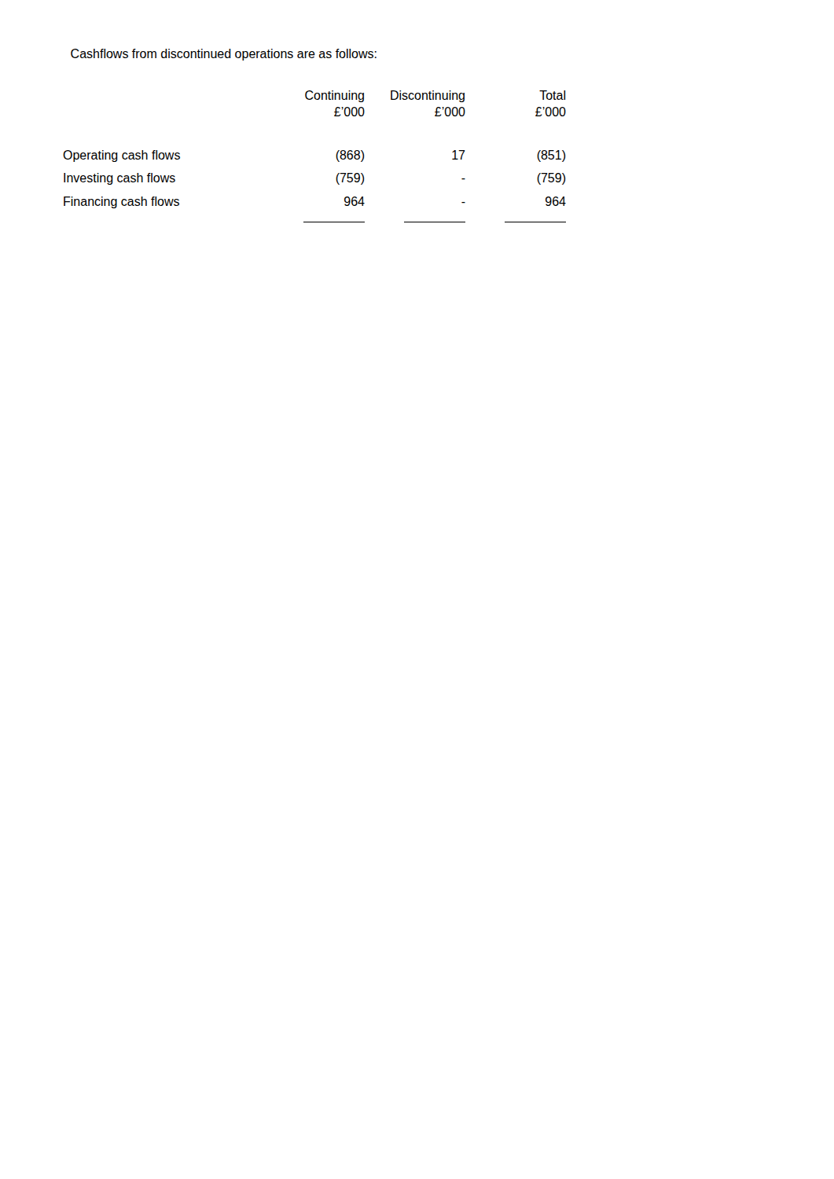Cashflows from discontinued operations are as follows:
| | Continuing | Discontinuing | Total |
| --- | --- | --- | --- |
| | £’000 | £’000 | £’000 |
| Operating cash flows | (868) | 17 | (851) |
| Investing cash flows | (759) | - | (759) |
| Financing cash flows | 964 | - | 964 |